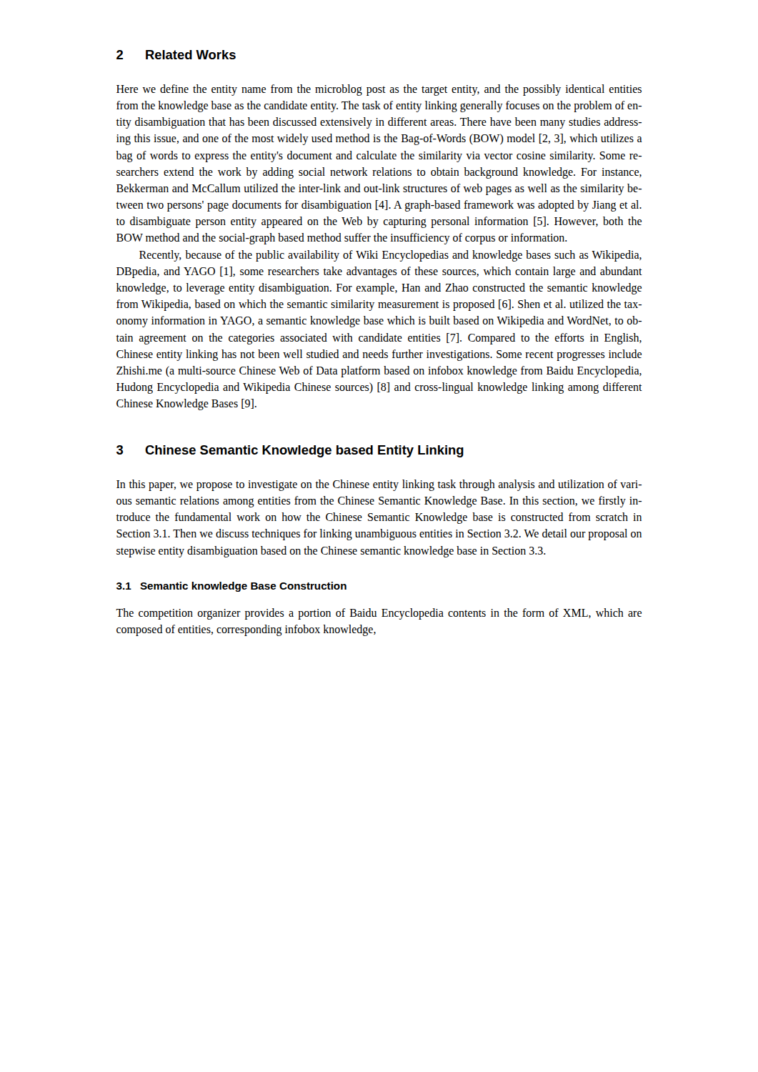2 Related Works
Here we define the entity name from the microblog post as the target entity, and the possibly identical entities from the knowledge base as the candidate entity. The task of entity linking generally focuses on the problem of entity disambiguation that has been discussed extensively in different areas. There have been many studies addressing this issue, and one of the most widely used method is the Bag-of-Words (BOW) model [2, 3], which utilizes a bag of words to express the entity's document and calculate the similarity via vector cosine similarity. Some researchers extend the work by adding social network relations to obtain background knowledge. For instance, Bekkerman and McCallum utilized the inter-link and out-link structures of web pages as well as the similarity between two persons' page documents for disambiguation [4]. A graph-based framework was adopted by Jiang et al. to disambiguate person entity appeared on the Web by capturing personal information [5]. However, both the BOW method and the social-graph based method suffer the insufficiency of corpus or information.
Recently, because of the public availability of Wiki Encyclopedias and knowledge bases such as Wikipedia, DBpedia, and YAGO [1], some researchers take advantages of these sources, which contain large and abundant knowledge, to leverage entity disambiguation. For example, Han and Zhao constructed the semantic knowledge from Wikipedia, based on which the semantic similarity measurement is proposed [6]. Shen et al. utilized the taxonomy information in YAGO, a semantic knowledge base which is built based on Wikipedia and WordNet, to obtain agreement on the categories associated with candidate entities [7]. Compared to the efforts in English, Chinese entity linking has not been well studied and needs further investigations. Some recent progresses include Zhishi.me (a multi-source Chinese Web of Data platform based on infobox knowledge from Baidu Encyclopedia, Hudong Encyclopedia and Wikipedia Chinese sources) [8] and cross-lingual knowledge linking among different Chinese Knowledge Bases [9].
3 Chinese Semantic Knowledge based Entity Linking
In this paper, we propose to investigate on the Chinese entity linking task through analysis and utilization of various semantic relations among entities from the Chinese Semantic Knowledge Base. In this section, we firstly introduce the fundamental work on how the Chinese Semantic Knowledge base is constructed from scratch in Section 3.1. Then we discuss techniques for linking unambiguous entities in Section 3.2. We detail our proposal on stepwise entity disambiguation based on the Chinese semantic knowledge base in Section 3.3.
3.1 Semantic knowledge Base Construction
The competition organizer provides a portion of Baidu Encyclopedia contents in the form of XML, which are composed of entities, corresponding infobox knowledge,